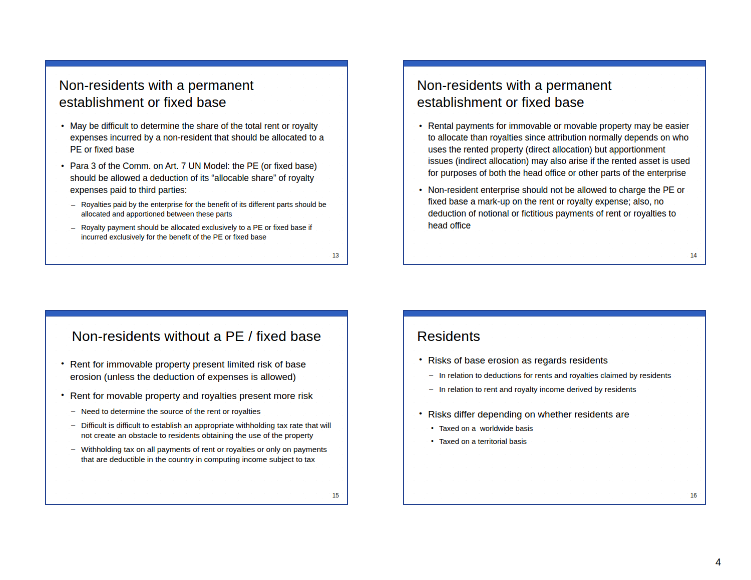Non-residents with a permanent establishment or fixed base
May be difficult to determine the share of the total rent or royalty expenses incurred by a non-resident that should be allocated to a PE or fixed base
Para 3 of the Comm. on Art. 7 UN Model: the PE (or fixed base) should be allowed a deduction of its “allocable share” of royalty expenses paid to third parties:
Royalties paid by the enterprise for the benefit of its different parts should be allocated and apportioned between these parts
Royalty payment should be allocated exclusively to a PE or fixed base if incurred exclusively for the benefit of the PE or fixed base
13
Non-residents with a permanent establishment or fixed base
Rental payments for immovable or movable property may be easier to allocate than royalties since attribution normally depends on who uses the rented property (direct allocation) but apportionment issues (indirect allocation) may also arise if the rented asset is used for purposes of both the head office or other parts of the enterprise
Non-resident enterprise should not be allowed to charge the PE or fixed base a mark-up on the rent or royalty expense; also, no deduction of notional or fictitious payments of rent or royalties to head office
14
Non-residents without a PE / fixed base
Rent for immovable property present limited risk of base erosion (unless the deduction of expenses is allowed)
Rent for movable property and royalties present more risk
Need to determine the source of the rent or royalties
Difficult is difficult to establish an appropriate withholding tax rate that will not create an obstacle to residents obtaining the use of the property
Withholding tax on all payments of rent or royalties or only on payments that are deductible in the country in computing income subject to tax
15
Residents
Risks of base erosion as regards residents
In relation to deductions for rents and royalties claimed by residents
In relation to rent and royalty income derived by residents
Risks differ depending on whether residents are
Taxed on a worldwide basis
Taxed on a territorial basis
16
4